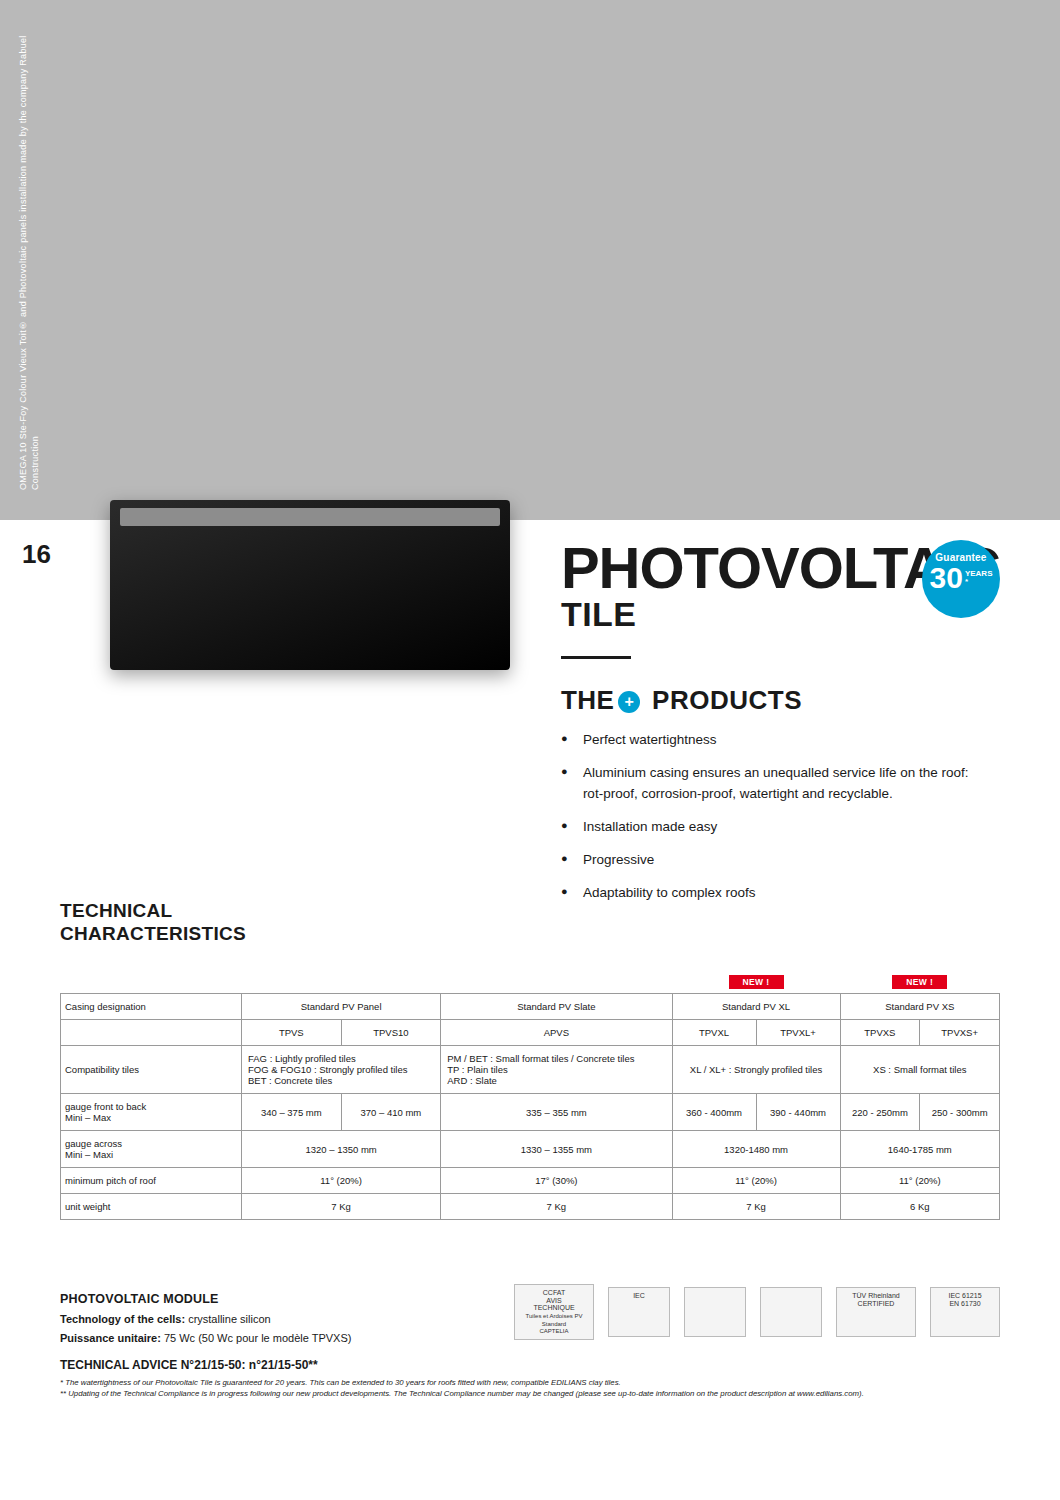OMEGA 10 Ste-Foy Colour Vieux Toit® and Photovoltaic panels installation made by the company Rabuel Construction
Guarantee
30 YEARS
*
PHOTOVOLTAIC
TILE
THE+ PRODUCTS
Perfect watertightness
Aluminium casing ensures an unequalled service life on the roof: rot-proof, corrosion-proof, watertight and recyclable.
Installation made easy
Progressive
Adaptability to complex roofs
TECHNICAL
CHARACTERISTICS
| | NEW ! | NEW ! |
| Casing designation | Standard PV Panel | Standard PV Slate | Standard PV XL | Standard PV XS |
| | TPVS | TPVS10 | APVS | TPVXL | TPVXL+ | TPVXS | TPVXS+ |
| Compatibility tiles | FAG : Lightly profiled tiles FOG & FOG10 : Strongly profiled tiles BET : Concrete tiles | PM / BET : Small format tiles / Concrete tiles TP : Plain tiles ARD : Slate | XL / XL+ : Strongly profiled tiles | XS : Small format tiles |
| gauge front to back Mini – Max | 340 – 375 mm | 370 – 410 mm | 335 – 355 mm | 360 - 400mm | 390 - 440mm | 220 - 250mm | 250 - 300mm |
| gauge across Mini – Maxi | 1320 – 1350 mm | 1330 – 1355 mm | 1320-1480 mm | 1640-1785 mm |
| minimum pitch of roof | 11° (20%) | 17° (30%) | 11° (20%) | 11° (20%) |
| unit weight | 7 Kg | 7 Kg | 7 Kg | 6 Kg |
CCFAT
AVIS
TECHNIQUE
Tuiles et Ardoises PV Standard
CAPTELIA
IEC
TÜV Rheinland
CERTIFIED
IEC 61215
EN 61730
PHOTOVOLTAIC MODULE
Technology of the cells: crystalline silicon
Puissance unitaire: 75 Wc (50 Wc pour le modèle TPVXS)
TECHNICAL ADVICE N°21/15-50: n°21/15-50**
* The watertightness of our Photovoltaic Tile is guaranteed for 20 years. This can be extended to 30 years for roofs fitted with new, compatible EDILIANS clay tiles.
** Updating of the Technical Compliance is in progress following our new product developments. The Technical Compliance number may be changed (please see up-to-date information on the product description at www.edilians.com).
16